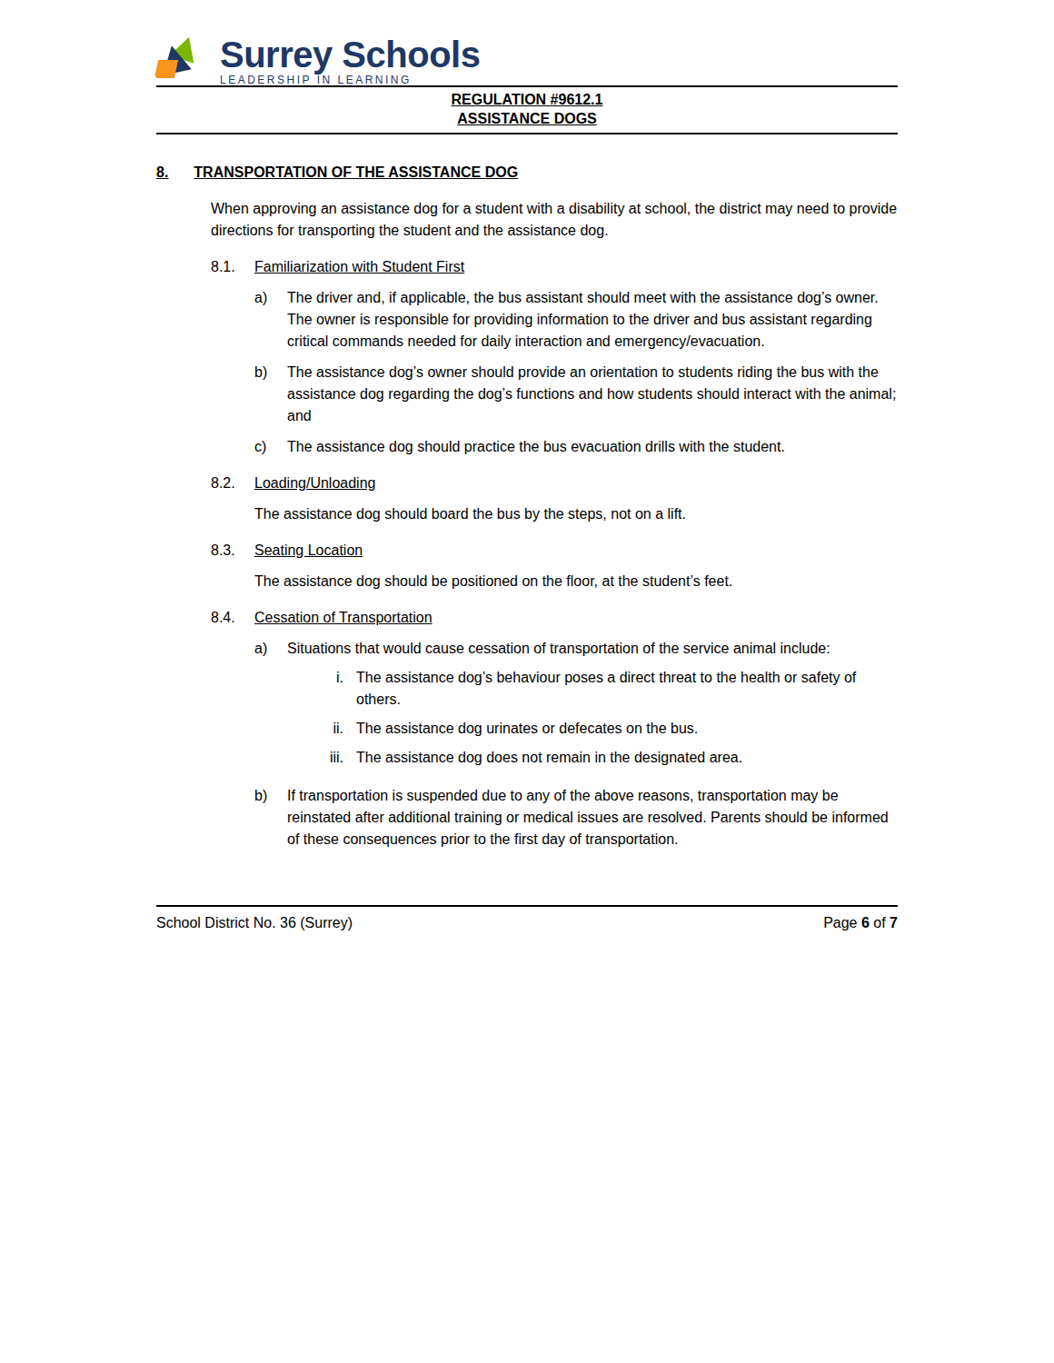Surrey Schools
LEADERSHIP IN LEARNING
REGULATION #9612.1
ASSISTANCE DOGS
8. TRANSPORTATION OF THE ASSISTANCE DOG
When approving an assistance dog for a student with a disability at school, the district may need to provide directions for transporting the student and the assistance dog.
8.1. Familiarization with Student First
a) The driver and, if applicable, the bus assistant should meet with the assistance dog’s owner. The owner is responsible for providing information to the driver and bus assistant regarding critical commands needed for daily interaction and emergency/evacuation.
b) The assistance dog’s owner should provide an orientation to students riding the bus with the assistance dog regarding the dog’s functions and how students should interact with the animal; and
c) The assistance dog should practice the bus evacuation drills with the student.
8.2. Loading/Unloading
The assistance dog should board the bus by the steps, not on a lift.
8.3. Seating Location
The assistance dog should be positioned on the floor, at the student’s feet.
8.4. Cessation of Transportation
a) Situations that would cause cessation of transportation of the service animal include:
i. The assistance dog’s behaviour poses a direct threat to the health or safety of others.
ii. The assistance dog urinates or defecates on the bus.
iii. The assistance dog does not remain in the designated area.
b) If transportation is suspended due to any of the above reasons, transportation may be reinstated after additional training or medical issues are resolved. Parents should be informed of these consequences prior to the first day of transportation.
School District No. 36 (Surrey)
Page 6 of 7